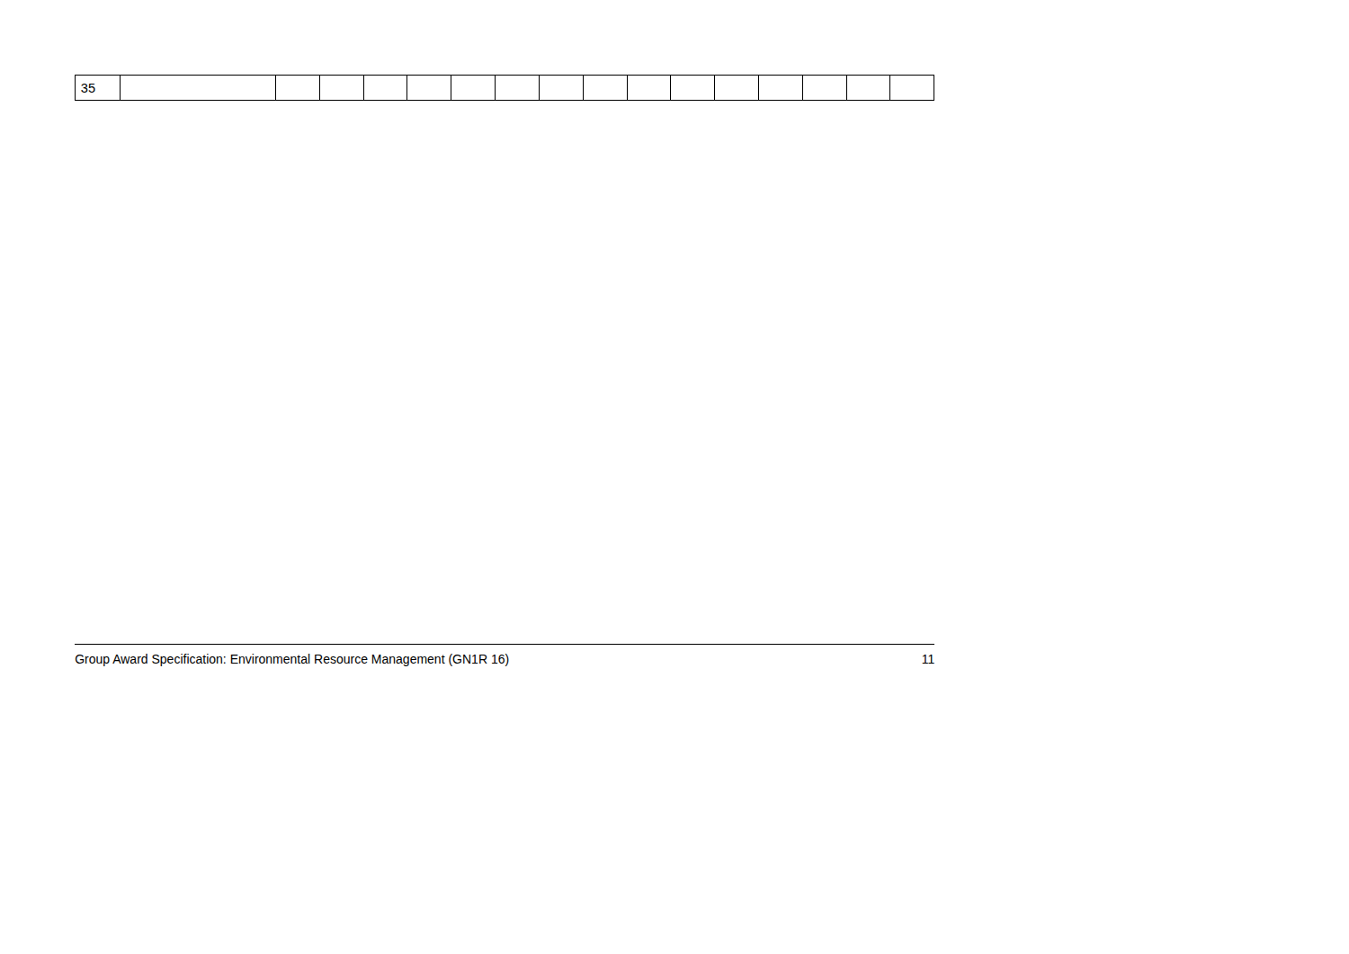| 35 | | | | | | | | | | | | | | | | |
Group Award Specification: Environmental Resource Management (GN1R 16)
11